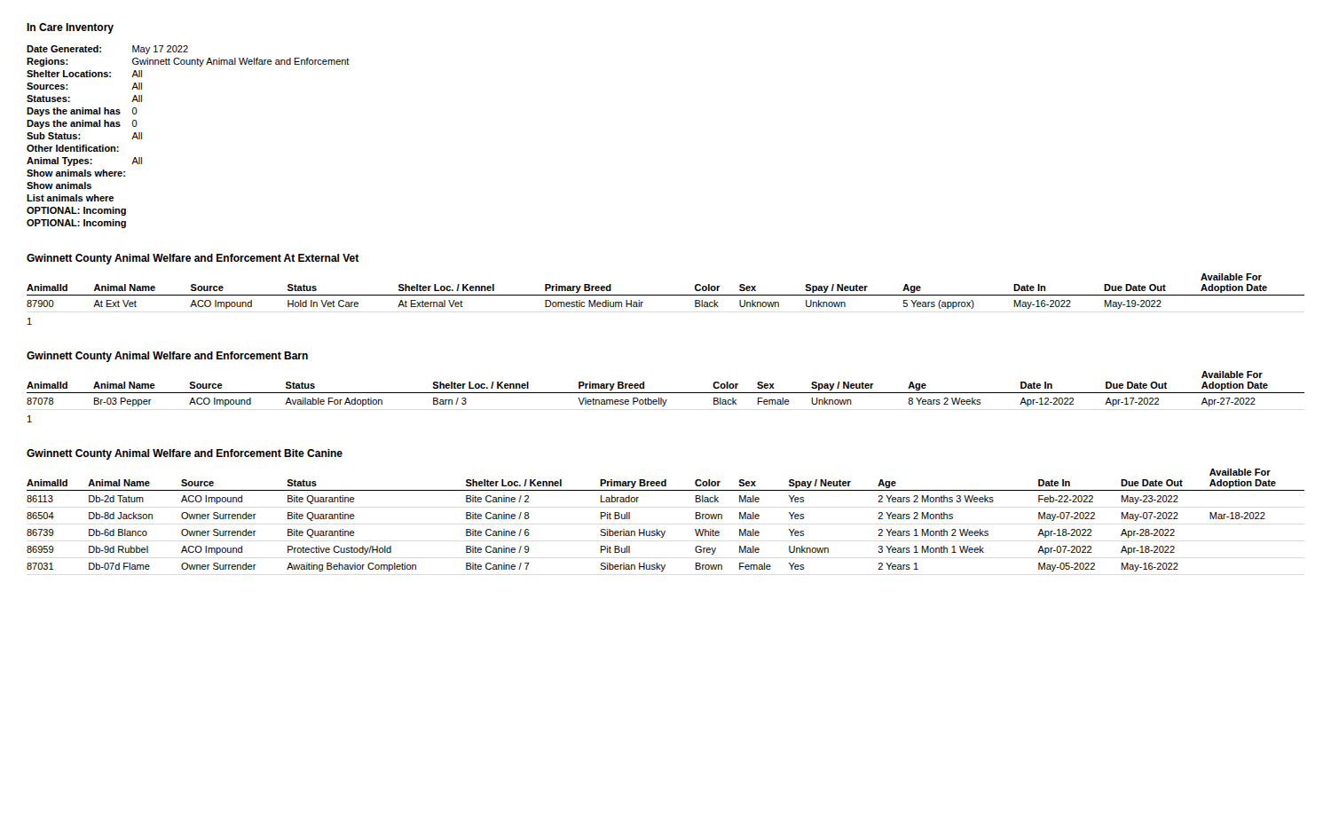In Care Inventory
| Date Generated: | May 17 2022 |
| Regions: | Gwinnett County Animal Welfare and Enforcement |
| Shelter Locations: | All |
| Sources: | All |
| Statuses: | All |
| Days the animal has | 0 |
| Days the animal has | 0 |
| Sub Status: | All |
| Other Identification: | |
| Animal Types: | All |
| Show animals where: | |
| Show animals | |
| List animals where | |
| OPTIONAL: Incoming | |
| OPTIONAL: Incoming | |
Gwinnett County Animal Welfare and Enforcement At External Vet
| AnimalId | Animal Name | Source | Status | Shelter Loc. / Kennel | Primary Breed | Color | Sex | Spay / Neuter | Age | Date In | Due Date Out | Available For Adoption Date |
| --- | --- | --- | --- | --- | --- | --- | --- | --- | --- | --- | --- | --- |
| 87900 | At Ext Vet | ACO Impound | Hold In Vet Care | At External Vet | Domestic Medium Hair | Black | Unknown | Unknown | 5 Years (approx) | May-16-2022 | May-19-2022 | |
1
Gwinnett County Animal Welfare and Enforcement Barn
| AnimalId | Animal Name | Source | Status | Shelter Loc. / Kennel | Primary Breed | Color | Sex | Spay / Neuter | Age | Date In | Due Date Out | Available For Adoption Date |
| --- | --- | --- | --- | --- | --- | --- | --- | --- | --- | --- | --- | --- |
| 87078 | Br-03 Pepper | ACO Impound | Available For Adoption | Barn / 3 | Vietnamese Potbelly | Black | Female | Unknown | 8 Years 2 Weeks | Apr-12-2022 | Apr-17-2022 | Apr-27-2022 |
1
Gwinnett County Animal Welfare and Enforcement Bite Canine
| AnimalId | Animal Name | Source | Status | Shelter Loc. / Kennel | Primary Breed | Color | Sex | Spay / Neuter | Age | Date In | Due Date Out | Available For Adoption Date |
| --- | --- | --- | --- | --- | --- | --- | --- | --- | --- | --- | --- | --- |
| 86113 | Db-2d Tatum | ACO Impound | Bite Quarantine | Bite Canine / 2 | Labrador | Black | Male | Yes | 2 Years 2 Months 3 Weeks | Feb-22-2022 | May-23-2022 | |
| 86504 | Db-8d Jackson | Owner Surrender | Bite Quarantine | Bite Canine / 8 | Pit Bull | Brown | Male | Yes | 2 Years 2 Months | May-07-2022 | May-07-2022 | Mar-18-2022 |
| 86739 | Db-6d Blanco | Owner Surrender | Bite Quarantine | Bite Canine / 6 | Siberian Husky | White | Male | Yes | 2 Years 1 Month 2 Weeks | Apr-18-2022 | Apr-28-2022 | |
| 86959 | Db-9d Rubbel | ACO Impound | Protective Custody/Hold | Bite Canine / 9 | Pit Bull | Grey | Male | Unknown | 3 Years 1 Month 1 Week | Apr-07-2022 | Apr-18-2022 | |
| 87031 | Db-07d Flame | Owner Surrender | Awaiting Behavior Completion | Bite Canine / 7 | Siberian Husky | Brown | Female | Yes | 2 Years 1 | May-05-2022 | May-16-2022 | |